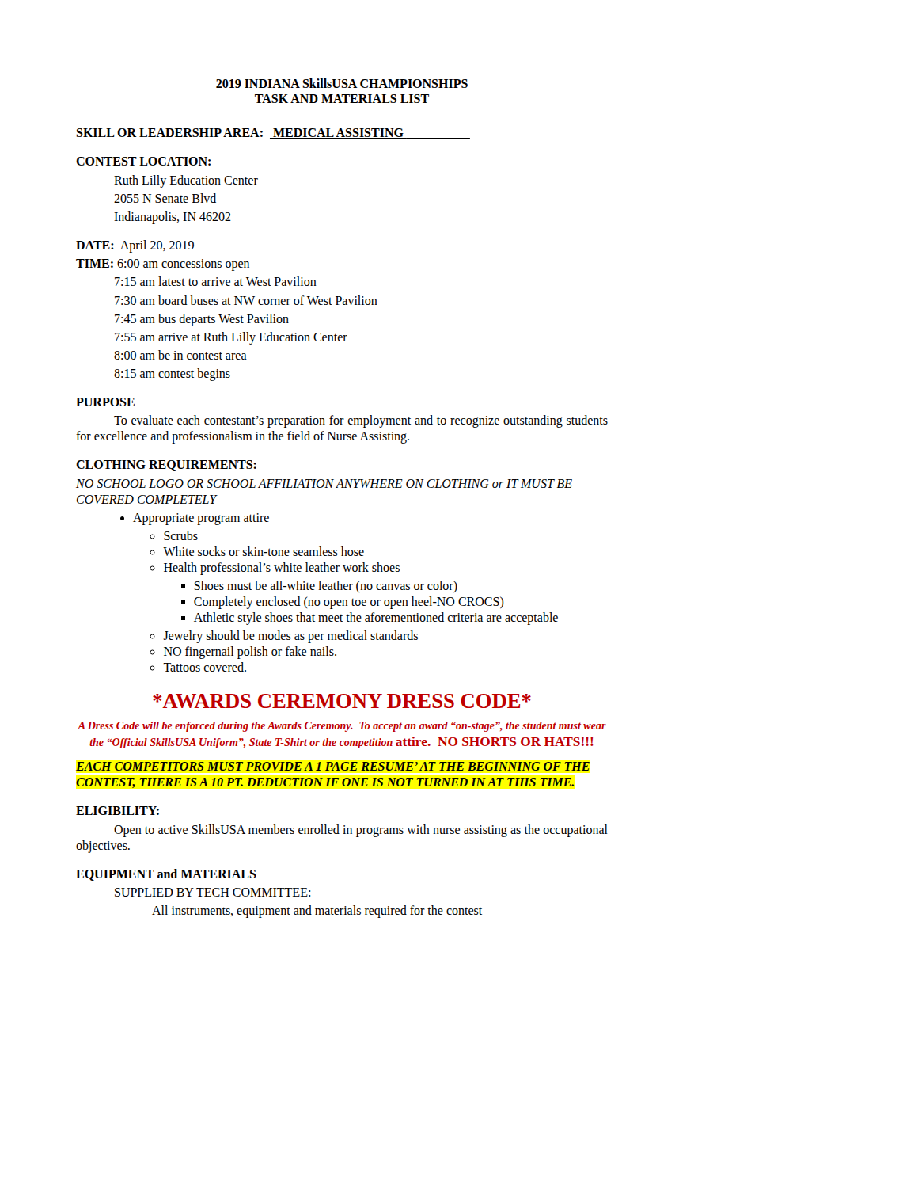2019 INDIANA SkillsUSA CHAMPIONSHIPS
TASK AND MATERIALS LIST
SKILL OR LEADERSHIP AREA: MEDICAL ASSISTING
CONTEST LOCATION:
Ruth Lilly Education Center
2055 N Senate Blvd
Indianapolis, IN 46202
DATE: April 20, 2019
TIME: 6:00 am concessions open
7:15 am latest to arrive at West Pavilion
7:30 am board buses at NW corner of West Pavilion
7:45 am bus departs West Pavilion
7:55 am arrive at Ruth Lilly Education Center
8:00 am be in contest area
8:15 am contest begins
PURPOSE
To evaluate each contestant’s preparation for employment and to recognize outstanding students for excellence and professionalism in the field of Nurse Assisting.
CLOTHING REQUIREMENTS:
NO SCHOOL LOGO OR SCHOOL AFFILIATION ANYWHERE ON CLOTHING or IT MUST BE COVERED COMPLETELY
Appropriate program attire
Scrubs
White socks or skin-tone seamless hose
Health professional’s white leather work shoes
Shoes must be all-white leather (no canvas or color)
Completely enclosed (no open toe or open heel-NO CROCS)
Athletic style shoes that meet the aforementioned criteria are acceptable
Jewelry should be modes as per medical standards
NO fingernail polish or fake nails.
Tattoos covered.
*AWARDS CEREMONY DRESS CODE*
A Dress Code will be enforced during the Awards Ceremony. To accept an award “on-stage”, the student must wear the “Official SkillsUSA Uniform”, State T-Shirt or the competition attire. NO SHORTS OR HATS!!!
EACH COMPETITORS MUST PROVIDE A 1 PAGE RESUME’ AT THE BEGINNING OF THE CONTEST, THERE IS A 10 PT. DEDUCTION IF ONE IS NOT TURNED IN AT THIS TIME.
ELIGIBILITY:
Open to active SkillsUSA members enrolled in programs with nurse assisting as the occupational objectives.
EQUIPMENT and MATERIALS
SUPPLIED BY TECH COMMITTEE:
All instruments, equipment and materials required for the contest